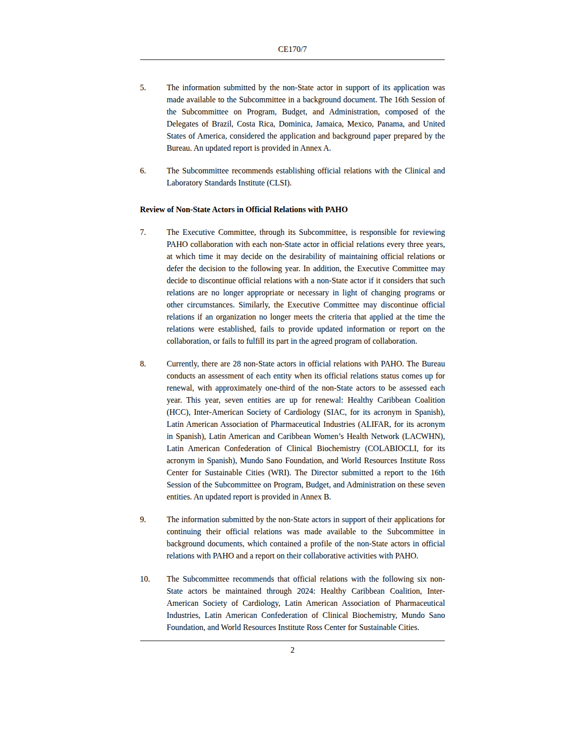CE170/7
5. The information submitted by the non-State actor in support of its application was made available to the Subcommittee in a background document. The 16th Session of the Subcommittee on Program, Budget, and Administration, composed of the Delegates of Brazil, Costa Rica, Dominica, Jamaica, Mexico, Panama, and United States of America, considered the application and background paper prepared by the Bureau. An updated report is provided in Annex A.
6. The Subcommittee recommends establishing official relations with the Clinical and Laboratory Standards Institute (CLSI).
Review of Non-State Actors in Official Relations with PAHO
7. The Executive Committee, through its Subcommittee, is responsible for reviewing PAHO collaboration with each non-State actor in official relations every three years, at which time it may decide on the desirability of maintaining official relations or defer the decision to the following year. In addition, the Executive Committee may decide to discontinue official relations with a non-State actor if it considers that such relations are no longer appropriate or necessary in light of changing programs or other circumstances. Similarly, the Executive Committee may discontinue official relations if an organization no longer meets the criteria that applied at the time the relations were established, fails to provide updated information or report on the collaboration, or fails to fulfill its part in the agreed program of collaboration.
8. Currently, there are 28 non-State actors in official relations with PAHO. The Bureau conducts an assessment of each entity when its official relations status comes up for renewal, with approximately one-third of the non-State actors to be assessed each year. This year, seven entities are up for renewal: Healthy Caribbean Coalition (HCC), Inter-American Society of Cardiology (SIAC, for its acronym in Spanish), Latin American Association of Pharmaceutical Industries (ALIFAR, for its acronym in Spanish), Latin American and Caribbean Women’s Health Network (LACWHN), Latin American Confederation of Clinical Biochemistry (COLABIOCLI, for its acronym in Spanish), Mundo Sano Foundation, and World Resources Institute Ross Center for Sustainable Cities (WRI). The Director submitted a report to the 16th Session of the Subcommittee on Program, Budget, and Administration on these seven entities. An updated report is provided in Annex B.
9. The information submitted by the non-State actors in support of their applications for continuing their official relations was made available to the Subcommittee in background documents, which contained a profile of the non-State actors in official relations with PAHO and a report on their collaborative activities with PAHO.
10. The Subcommittee recommends that official relations with the following six non-State actors be maintained through 2024: Healthy Caribbean Coalition, Inter-American Society of Cardiology, Latin American Association of Pharmaceutical Industries, Latin American Confederation of Clinical Biochemistry, Mundo Sano Foundation, and World Resources Institute Ross Center for Sustainable Cities.
2